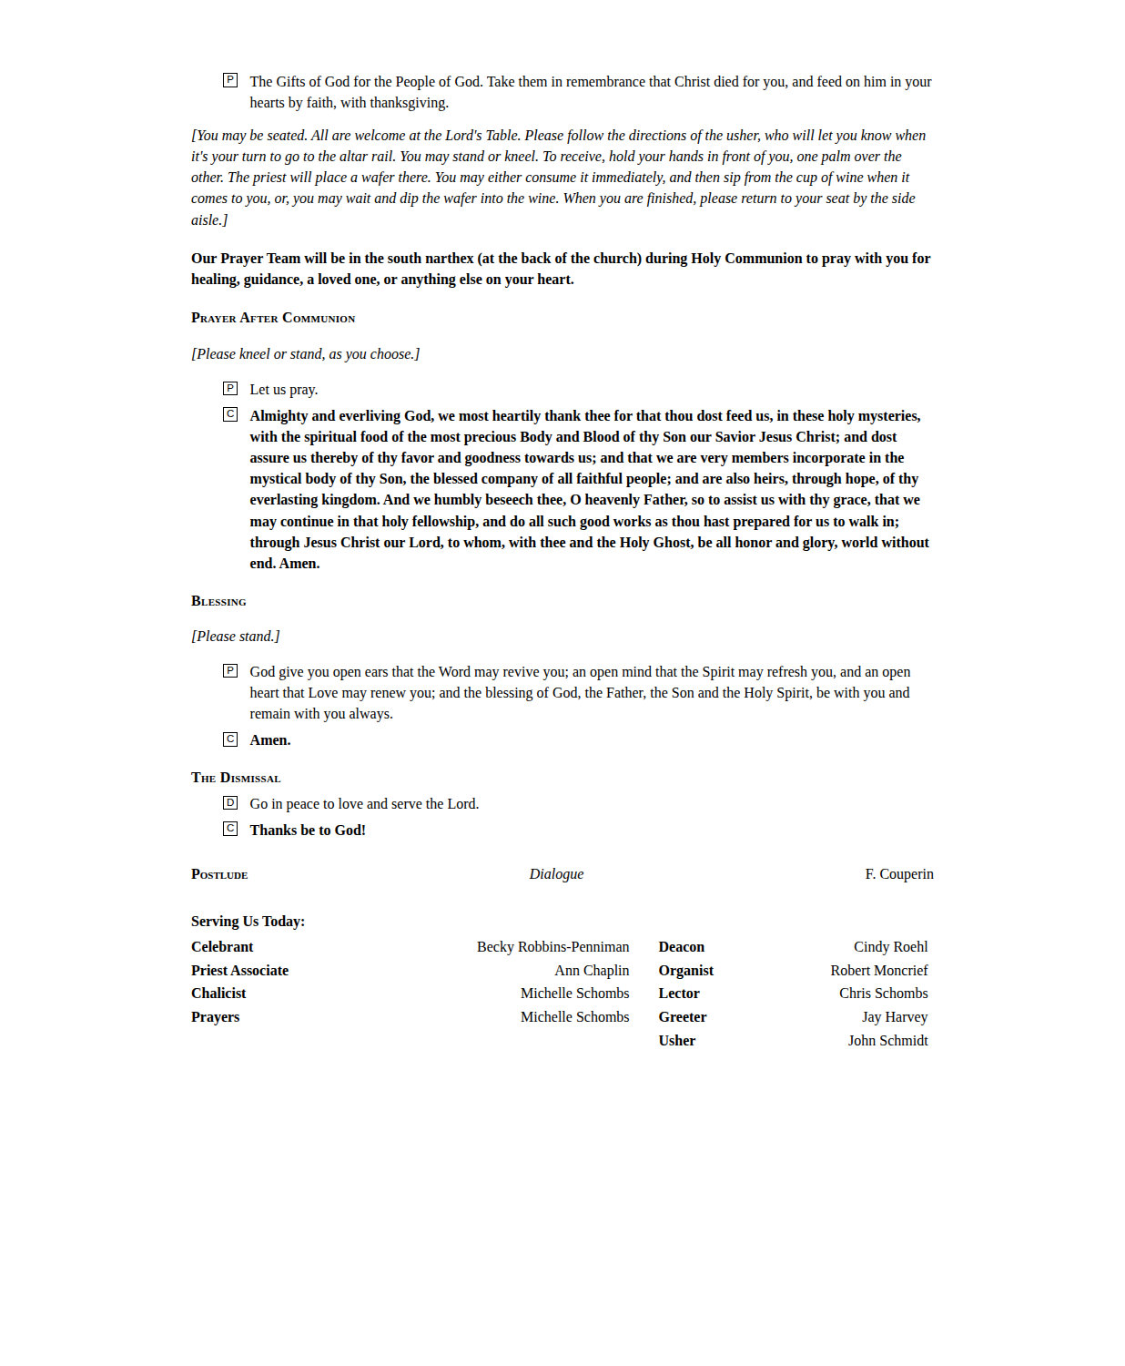P The Gifts of God for the People of God. Take them in remembrance that Christ died for you, and feed on him in your hearts by faith, with thanksgiving.
[You may be seated. All are welcome at the Lord's Table. Please follow the directions of the usher, who will let you know when it's your turn to go to the altar rail. You may stand or kneel. To receive, hold your hands in front of you, one palm over the other. The priest will place a wafer there. You may either consume it immediately, and then sip from the cup of wine when it comes to you, or, you may wait and dip the wafer into the wine. When you are finished, please return to your seat by the side aisle.]
Our Prayer Team will be in the south narthex (at the back of the church) during Holy Communion to pray with you for healing, guidance, a loved one, or anything else on your heart.
Prayer After Communion
[Please kneel or stand, as you choose.]
P Let us pray.
C Almighty and everliving God, we most heartily thank thee for that thou dost feed us, in these holy mysteries, with the spiritual food of the most precious Body and Blood of thy Son our Savior Jesus Christ; and dost assure us thereby of thy favor and goodness towards us; and that we are very members incorporate in the mystical body of thy Son, the blessed company of all faithful people; and are also heirs, through hope, of thy everlasting kingdom. And we humbly beseech thee, O heavenly Father, so to assist us with thy grace, that we may continue in that holy fellowship, and do all such good works as thou hast prepared for us to walk in; through Jesus Christ our Lord, to whom, with thee and the Holy Ghost, be all honor and glory, world without end. Amen.
Blessing
[Please stand.]
P God give you open ears that the Word may revive you; an open mind that the Spirit may refresh you, and an open heart that Love may renew you; and the blessing of God, the Father, the Son and the Holy Spirit, be with you and remain with you always.
C Amen.
The Dismissal
D Go in peace to love and serve the Lord.
C Thanks be to God!
Postlude Dialogue F. Couperin
Serving Us Today:
| Celebrant | Becky Robbins-Penniman | Deacon | Cindy Roehl |
| Priest Associate | Ann Chaplin | Organist | Robert Moncrief |
| Chalicist | Michelle Schombs | Lector | Chris Schombs |
| Prayers | Michelle Schombs | Greeter | Jay Harvey |
| | | Usher | John Schmidt |